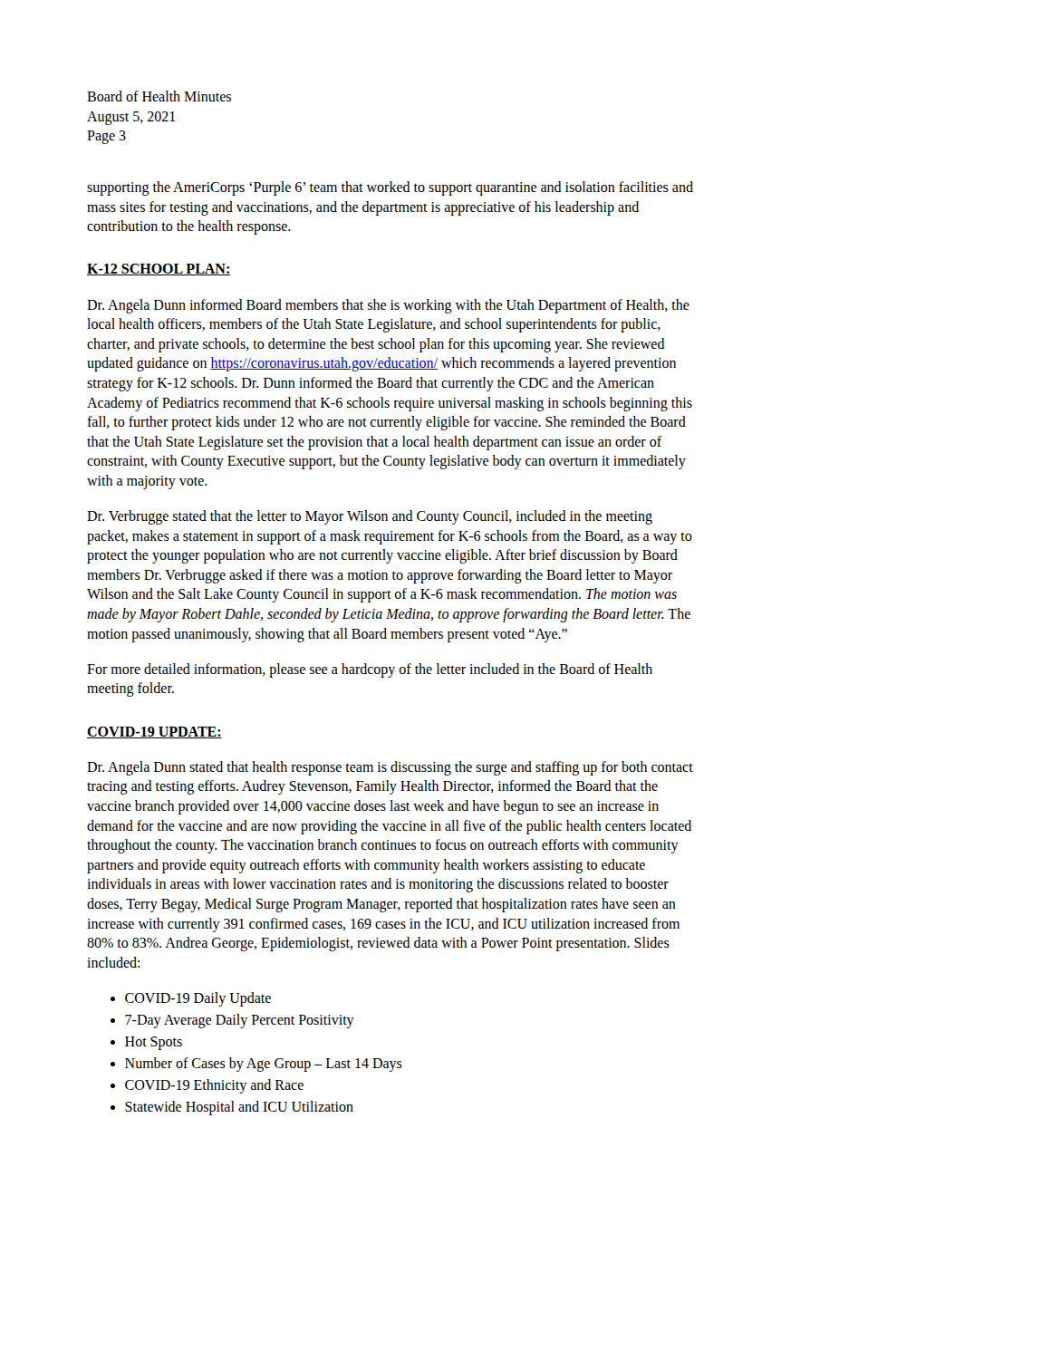Board of Health Minutes
August 5, 2021
Page 3
supporting the AmeriCorps ‘Purple 6’ team that worked to support quarantine and isolation facilities and mass sites for testing and vaccinations, and the department is appreciative of his leadership and contribution to the health response.
K-12 SCHOOL PLAN:
Dr. Angela Dunn informed Board members that she is working with the Utah Department of Health, the local health officers, members of the Utah State Legislature, and school superintendents for public, charter, and private schools, to determine the best school plan for this upcoming year. She reviewed updated guidance on https://coronavirus.utah.gov/education/ which recommends a layered prevention strategy for K-12 schools. Dr. Dunn informed the Board that currently the CDC and the American Academy of Pediatrics recommend that K-6 schools require universal masking in schools beginning this fall, to further protect kids under 12 who are not currently eligible for vaccine. She reminded the Board that the Utah State Legislature set the provision that a local health department can issue an order of constraint, with County Executive support, but the County legislative body can overturn it immediately with a majority vote.
Dr. Verbrugge stated that the letter to Mayor Wilson and County Council, included in the meeting packet, makes a statement in support of a mask requirement for K-6 schools from the Board, as a way to protect the younger population who are not currently vaccine eligible. After brief discussion by Board members Dr. Verbrugge asked if there was a motion to approve forwarding the Board letter to Mayor Wilson and the Salt Lake County Council in support of a K-6 mask recommendation. The motion was made by Mayor Robert Dahle, seconded by Leticia Medina, to approve forwarding the Board letter. The motion passed unanimously, showing that all Board members present voted “Aye.”
For more detailed information, please see a hardcopy of the letter included in the Board of Health meeting folder.
COVID-19 UPDATE:
Dr. Angela Dunn stated that health response team is discussing the surge and staffing up for both contact tracing and testing efforts. Audrey Stevenson, Family Health Director, informed the Board that the vaccine branch provided over 14,000 vaccine doses last week and have begun to see an increase in demand for the vaccine and are now providing the vaccine in all five of the public health centers located throughout the county. The vaccination branch continues to focus on outreach efforts with community partners and provide equity outreach efforts with community health workers assisting to educate individuals in areas with lower vaccination rates and is monitoring the discussions related to booster doses, Terry Begay, Medical Surge Program Manager, reported that hospitalization rates have seen an increase with currently 391 confirmed cases, 169 cases in the ICU, and ICU utilization increased from 80% to 83%. Andrea George, Epidemiologist, reviewed data with a Power Point presentation. Slides included:
COVID-19 Daily Update
7-Day Average Daily Percent Positivity
Hot Spots
Number of Cases by Age Group – Last 14 Days
COVID-19 Ethnicity and Race
Statewide Hospital and ICU Utilization